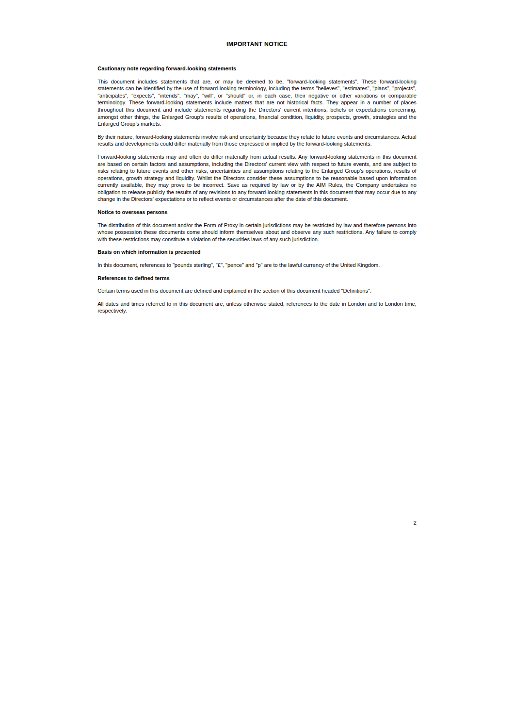IMPORTANT NOTICE
Cautionary note regarding forward-looking statements
This document includes statements that are, or may be deemed to be, "forward-looking statements". These forward-looking statements can be identified by the use of forward-looking terminology, including the terms "believes", "estimates", "plans", "projects", "anticipates", "expects", "intends", "may", "will", or "should" or, in each case, their negative or other variations or comparable terminology. These forward-looking statements include matters that are not historical facts. They appear in a number of places throughout this document and include statements regarding the Directors' current intentions, beliefs or expectations concerning, amongst other things, the Enlarged Group’s results of operations, financial condition, liquidity, prospects, growth, strategies and the Enlarged Group’s markets.
By their nature, forward-looking statements involve risk and uncertainty because they relate to future events and circumstances. Actual results and developments could differ materially from those expressed or implied by the forward-looking statements.
Forward-looking statements may and often do differ materially from actual results. Any forward-looking statements in this document are based on certain factors and assumptions, including the Directors' current view with respect to future events, and are subject to risks relating to future events and other risks, uncertainties and assumptions relating to the Enlarged Group’s operations, results of operations, growth strategy and liquidity. Whilst the Directors consider these assumptions to be reasonable based upon information currently available, they may prove to be incorrect. Save as required by law or by the AIM Rules, the Company undertakes no obligation to release publicly the results of any revisions to any forward-looking statements in this document that may occur due to any change in the Directors' expectations or to reflect events or circumstances after the date of this document.
Notice to overseas persons
The distribution of this document and/or the Form of Proxy in certain jurisdictions may be restricted by law and therefore persons into whose possession these documents come should inform themselves about and observe any such restrictions. Any failure to comply with these restrictions may constitute a violation of the securities laws of any such jurisdiction.
Basis on which information is presented
In this document, references to "pounds sterling", "£", "pence" and "p" are to the lawful currency of the United Kingdom.
References to defined terms
Certain terms used in this document are defined and explained in the section of this document headed "Definitions".
All dates and times referred to in this document are, unless otherwise stated, references to the date in London and to London time, respectively.
2